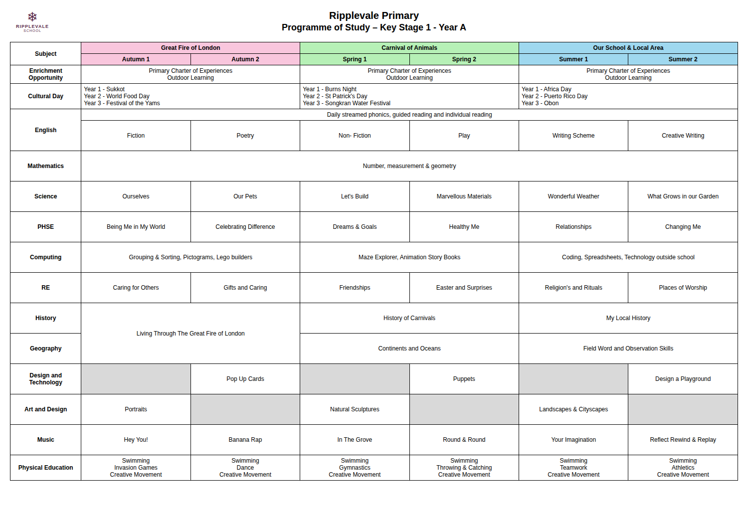❄
RIPPLEVALE
SCHOOL
Ripplevale Primary
Programme of Study – Key Stage 1 - Year A
| Subject | Great Fire of London | Carnival of Animals | Our School & Local Area |
| --- | --- | --- | --- |
| Autumn 1 | Autumn 2 | Spring 1 | Spring 2 | Summer 1 | Summer 2 |
| Enrichment Opportunity | Primary Charter of Experiences Outdoor Learning | Primary Charter of Experiences Outdoor Learning | Primary Charter of Experiences Outdoor Learning |
| Cultural Day | Year 1 - Sukkot Year 2 - World Food Day Year 3 - Festival of the Yams | Year 1 - Burns Night Year 2 - St Patrick's Day Year 3 - Songkran Water Festival | Year 1 - Africa Day Year 2 - Puerto Rico Day Year 3 - Obon |
| English | Daily streamed phonics, guided reading and individual reading |
| Fiction | Poetry | Non- Fiction | Play | Writing Scheme | Creative Writing |
| Mathematics | Number, measurement & geometry |
| Science | Ourselves | Our Pets | Let's Build | Marvellous Materials | Wonderful Weather | What Grows in our Garden |
| PHSE | Being Me in My World | Celebrating Difference | Dreams & Goals | Healthy Me | Relationships | Changing Me |
| Computing | Grouping & Sorting, Pictograms, Lego builders | Maze Explorer, Animation Story Books | Coding, Spreadsheets, Technology outside school |
| RE | Caring for Others | Gifts and Caring | Friendships | Easter and Surprises | Religion's and Rituals | Places of Worship |
| History | Living Through The Great Fire of London | History of Carnivals | My Local History |
| Geography | Continents and Oceans | Field Word and Observation Skills |
| Design and Technology | | Pop Up Cards | | Puppets | | Design a Playground |
| Art and Design | Portraits | | Natural Sculptures | | Landscapes & Cityscapes | |
| Music | Hey You! | Banana Rap | In The Grove | Round & Round | Your Imagination | Reflect Rewind & Replay |
| Physical Education | Swimming Invasion Games Creative Movement | Swimming Dance Creative Movement | Swimming Gymnastics Creative Movement | Swimming Throwing & Catching Creative Movement | Swimming Teamwork Creative Movement | Swimming Athletics Creative Movement |